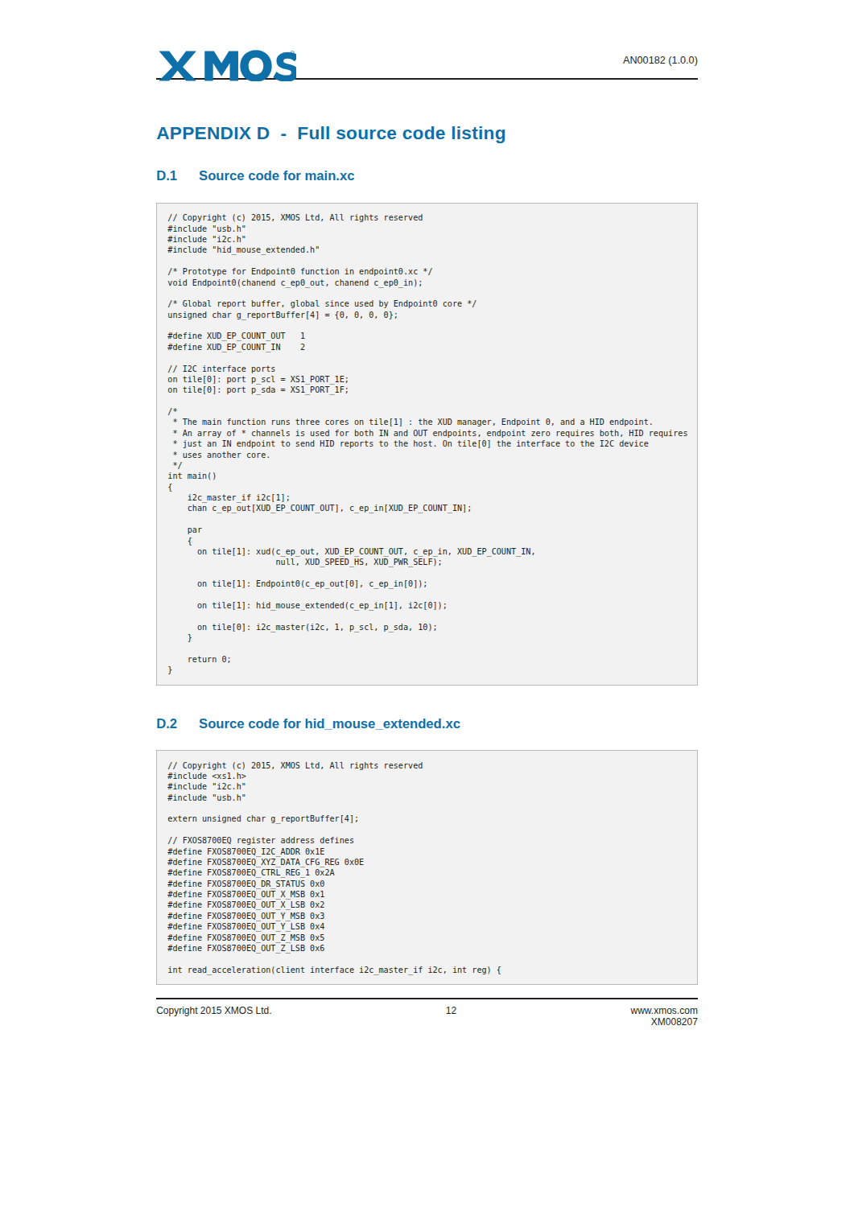R
AN00182 (1.0.0)
APPENDIX D - Full source code listing
D.1 Source code for main.xc
// Copyright (c) 2015, XMOS Ltd, All rights reserved #include "usb.h" #include "i2c.h" #include "hid_mouse_extended.h" /* Prototype for Endpoint0 function in endpoint0.xc */ void Endpoint0(chanend c_ep0_out, chanend c_ep0_in); /* Global report buffer, global since used by Endpoint0 core */ unsigned char g_reportBuffer[4] = {0, 0, 0, 0}; #define XUD_EP_COUNT_OUT 1 #define XUD_EP_COUNT_IN 2 // I2C interface ports on tile[0]: port p_scl = XS1_PORT_1E; on tile[0]: port p_sda = XS1_PORT_1F; /* * The main function runs three cores on tile[1] : the XUD manager, Endpoint 0, and a HID endpoint. * An array of * channels is used for both IN and OUT endpoints, endpoint zero requires both, HID requires * just an IN endpoint to send HID reports to the host. On tile[0] the interface to the I2C device * uses another core. */ int main() { i2c_master_if i2c[1]; chan c_ep_out[XUD_EP_COUNT_OUT], c_ep_in[XUD_EP_COUNT_IN]; par { on tile[1]: xud(c_ep_out, XUD_EP_COUNT_OUT, c_ep_in, XUD_EP_COUNT_IN, null, XUD_SPEED_HS, XUD_PWR_SELF); on tile[1]: Endpoint0(c_ep_out[0], c_ep_in[0]); on tile[1]: hid_mouse_extended(c_ep_in[1], i2c[0]); on tile[0]: i2c_master(i2c, 1, p_scl, p_sda, 10); } return 0; }
D.2 Source code for hid_mouse_extended.xc
// Copyright (c) 2015, XMOS Ltd, All rights reserved #include <xs1.h> #include "i2c.h" #include "usb.h" extern unsigned char g_reportBuffer[4]; // FXOS8700EQ register address defines #define FXOS8700EQ_I2C_ADDR 0x1E #define FXOS8700EQ_XYZ_DATA_CFG_REG 0x0E #define FXOS8700EQ_CTRL_REG_1 0x2A #define FXOS8700EQ_DR_STATUS 0x0 #define FXOS8700EQ_OUT_X_MSB 0x1 #define FXOS8700EQ_OUT_X_LSB 0x2 #define FXOS8700EQ_OUT_Y_MSB 0x3 #define FXOS8700EQ_OUT_Y_LSB 0x4 #define FXOS8700EQ_OUT_Z_MSB 0x5 #define FXOS8700EQ_OUT_Z_LSB 0x6 int read_acceleration(client interface i2c_master_if i2c, int reg) {
Copyright 2015 XMOS Ltd.
12
www.xmos.com XM008207